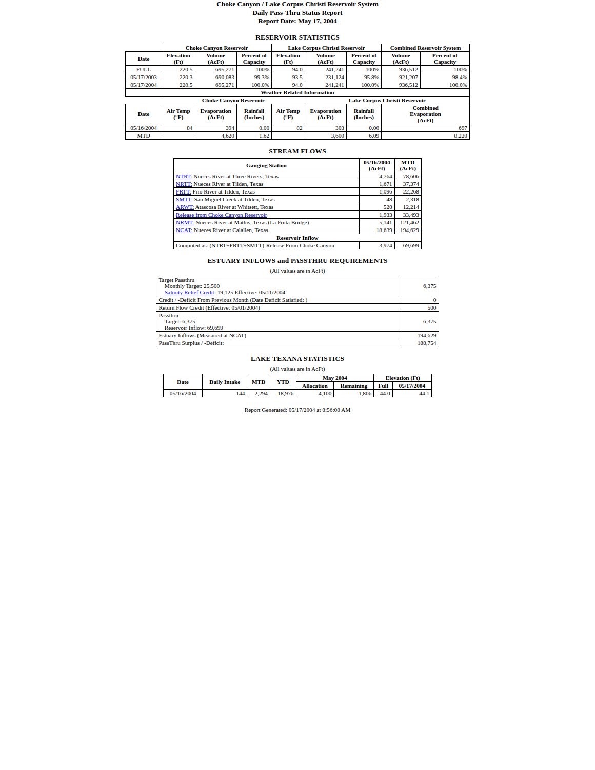Choke Canyon / Lake Corpus Christi Reservoir System
Daily Pass-Thru Status Report
Report Date: May 17, 2004
RESERVOIR STATISTICS
| | Choke Canyon Reservoir | Lake Corpus Christi Reservoir | Combined Reservoir System |
| Date | Elevation (Ft) | Volume (AcFt) | Percent of Capacity | Elevation (Ft) | Volume (AcFt) | Percent of Capacity | Volume (AcFt) | Percent of Capacity |
| FULL | 220.5 | 695,271 | 100% | 94.0 | 241,241 | 100% | 936,512 | 100% |
| 05/17/2003 | 220.3 | 690,083 | 99.3% | 93.5 | 231,124 | 95.8% | 921,207 | 98.4% |
| 05/17/2004 | 220.5 | 695,271 | 100.0% | 94.0 | 241,241 | 100.0% | 936,512 | 100.0% |
| Weather Related Information |
| | Choke Canyon Reservoir | Lake Corpus Christi Reservoir |
| Date | Air Temp (°F) | Evaporation (AcFt) | Rainfall (Inches) | Air Temp (°F) | Evaporation (AcFt) | Rainfall (Inches) | Combined Evaporation (AcFt) |
| 05/16/2004 | 84 | 394 | 0.00 | 82 | 303 | 0.00 | 697 |
| MTD | | 4,620 | 1.62 | | 3,600 | 6.09 | 8,220 |
STREAM FLOWS
| Gauging Station | 05/16/2004 (AcFt) | MTD (AcFt) |
| --- | --- | --- |
| NTRT: Nueces River at Three Rivers, Texas | 4,764 | 78,606 |
| NRTT: Nueces River at Tilden, Texas | 1,671 | 37,374 |
| FRTT: Frio River at Tilden, Texas | 1,096 | 22,268 |
| SMTT: San Miguel Creek at Tilden, Texas | 48 | 2,318 |
| ARWT: Atascosa River at Whitsett, Texas | 528 | 12,214 |
| Release from Choke Canyon Reservoir | 1,933 | 33,493 |
| NRMT: Nueces River at Mathis, Texas (La Fruta Bridge) | 5,141 | 121,462 |
| NCAT: Nueces River at Calallen, Texas | 18,639 | 194,629 |
| Reservoir Inflow |
| Computed as: (NTRT+FRTT+SMTT)-Release From Choke Canyon | 3,974 | 69,699 |
ESTUARY INFLOWS and PASSTHRU REQUIREMENTS
(All values are in AcFt)
| Target Passthru Monthly Target: 25,500 Salinity Relief Credit : 19,125 Effective: 05/11/2004 | 6,375 |
| Credit / -Deficit From Previous Month (Date Deficit Satisfied: ) | 0 |
| Return Flow Credit (Effective: 05/01/2004) | 500 |
| Passthru Target: 6,375 Reservoir Inflow: 69,699 | 6,375 |
| Estuary Inflows (Measured at NCAT) | 194,629 |
| PassThru Surplus / -Deficit: | 188,754 |
LAKE TEXANA STATISTICS
(All values are in AcFt)
| Date | Daily Intake | MTD | YTD | May 2004 | Elevation (Ft) |
| --- | --- | --- | --- | --- | --- |
| Allocation | Remaining | Full | 05/17/2004 |
| 05/16/2004 | 144 | 2,294 | 18,976 | 4,100 | 1,806 | 44.0 | 44.1 |
Report Generated: 05/17/2004 at 8:56:08 AM